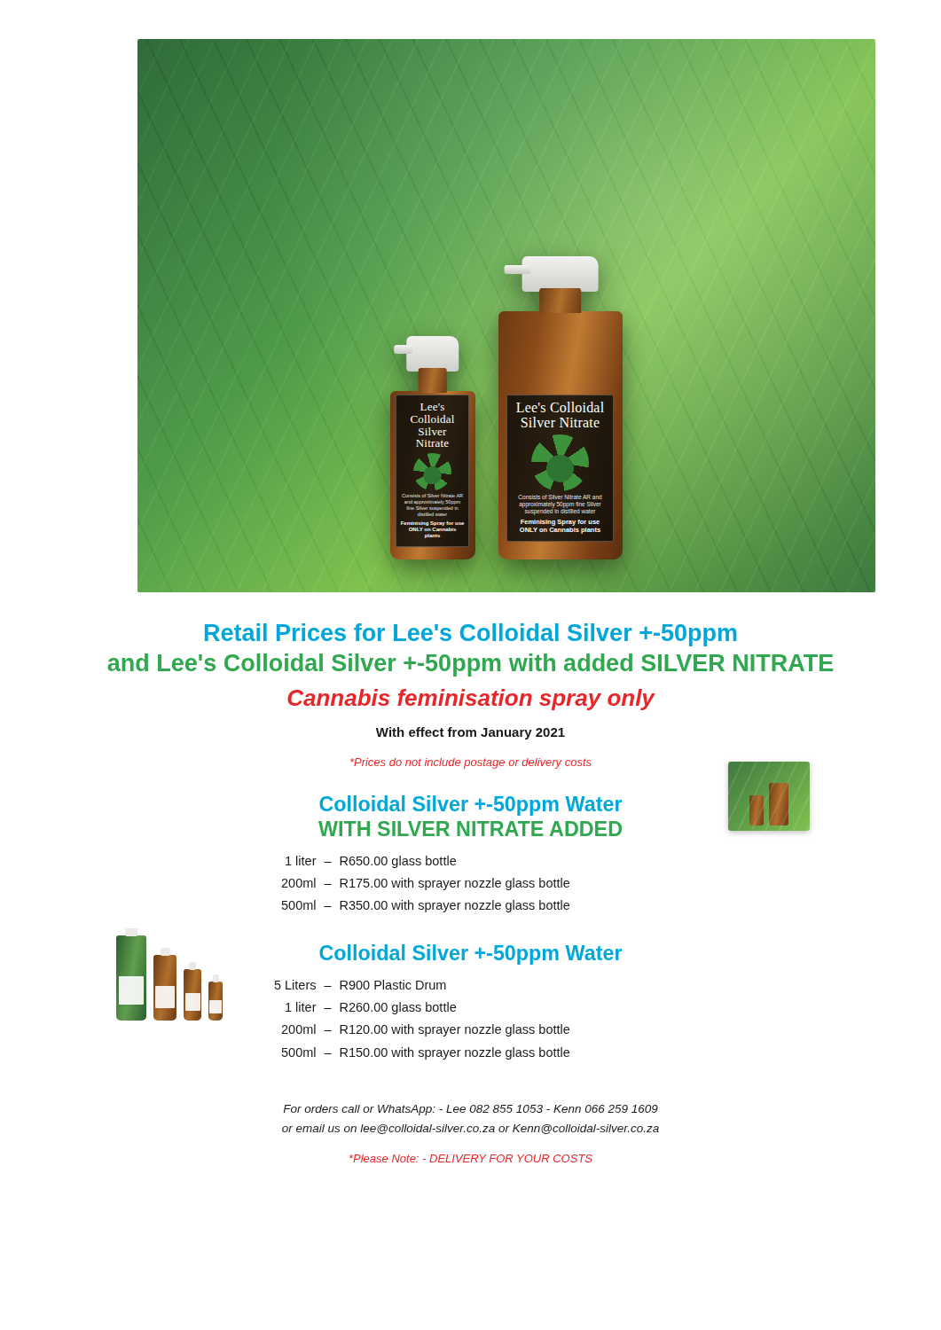Lee's Colloidal
Silver Nitrate
Consists of Silver Nitrate AR and approximately 50ppm fine Silver suspended in distilled water
Feminising Spray for use
ONLY on Cannabis plants
Lee's Colloidal
Silver Nitrate
Consists of Silver Nitrate AR and approximately 50ppm fine Silver suspended in distilled water
Feminising Spray for use
ONLY on Cannabis plants
Retail Prices for Lee's Colloidal Silver +-50ppm
and Lee's Colloidal Silver +-50ppm with added SILVER NITRATE
Cannabis feminisation spray only
With effect from January 2021
*Prices do not include postage or delivery costs
Colloidal Silver +-50ppm Water
WITH SILVER NITRATE ADDED
1 liter–R650.00 glass bottle
200ml–R175.00 with sprayer nozzle glass bottle
500ml–R350.00 with sprayer nozzle glass bottle
Colloidal Silver +-50ppm Water
5 Liters–R900 Plastic Drum
1 liter–R260.00 glass bottle
200ml–R120.00 with sprayer nozzle glass bottle
500ml–R150.00 with sprayer nozzle glass bottle
For orders call or WhatsApp: - Lee 082 855 1053 - Kenn 066 259 1609
or email us on lee@colloidal-silver.co.za or Kenn@colloidal-silver.co.za
*Please Note: - DELIVERY FOR YOUR COSTS